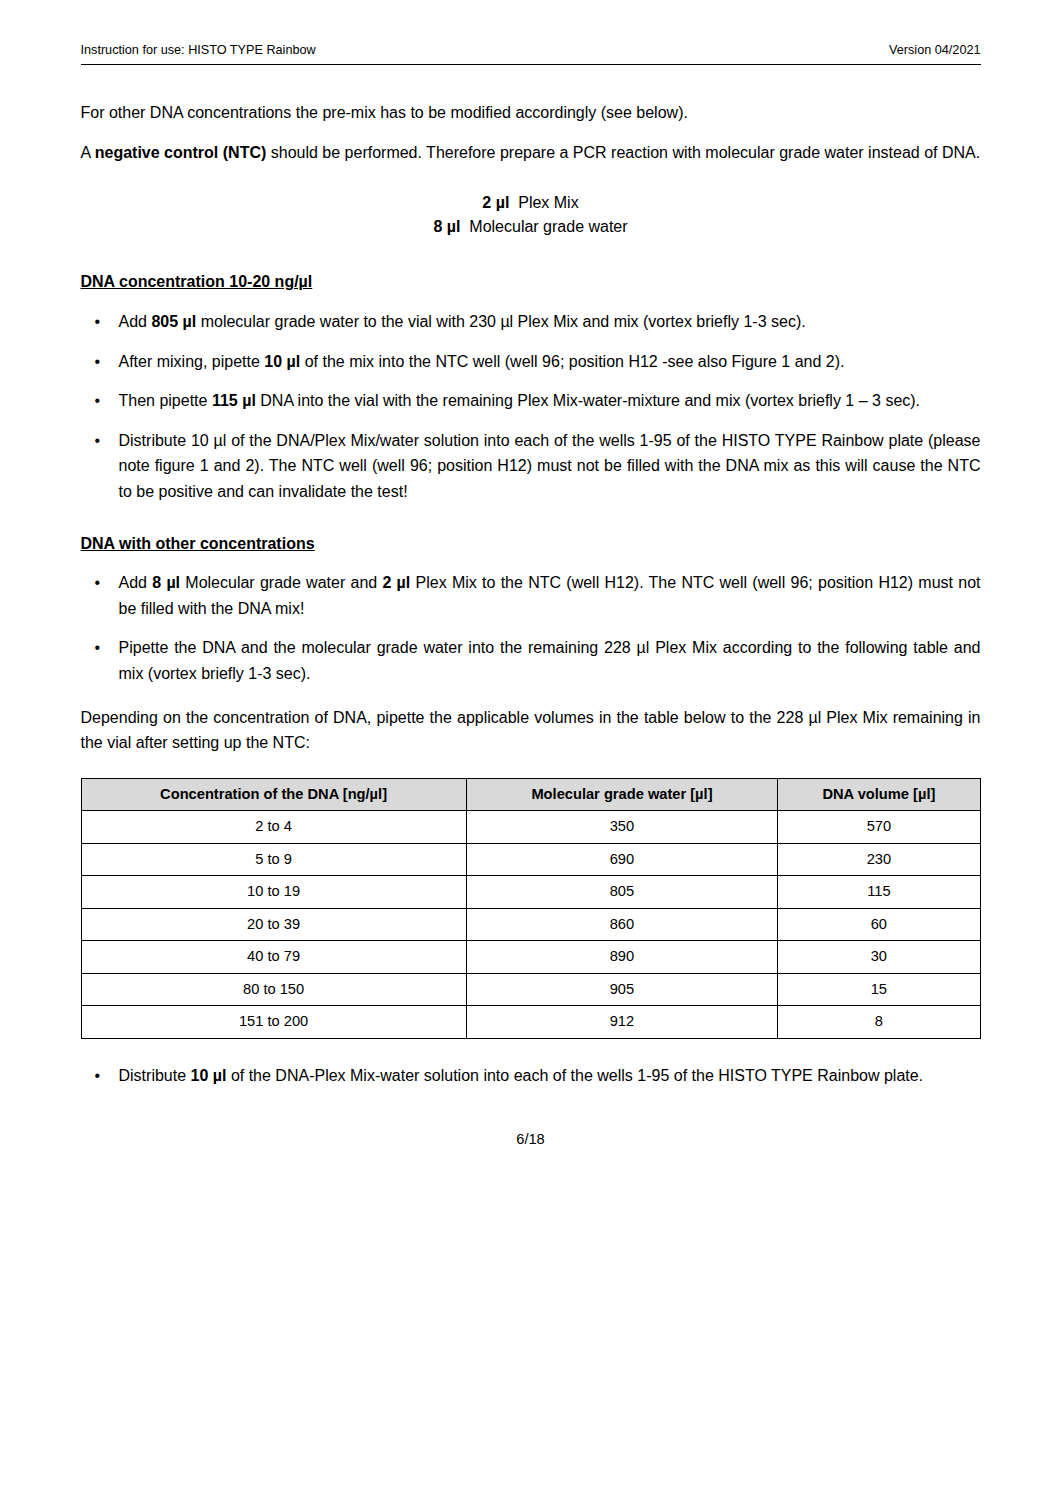Instruction for use: HISTO TYPE Rainbow
Version 04/2021
For other DNA concentrations the pre-mix has to be modified accordingly (see below).
A negative control (NTC) should be performed. Therefore prepare a PCR reaction with molecular grade water instead of DNA.
2 µl Plex Mix 8 µl Molecular grade water
DNA concentration 10-20 ng/µl
Add 805 µl molecular grade water to the vial with 230 µl Plex Mix and mix (vortex briefly 1-3 sec).
After mixing, pipette 10 µl of the mix into the NTC well (well 96; position H12 -see also Figure 1 and 2).
Then pipette 115 µl DNA into the vial with the remaining Plex Mix-water-mixture and mix (vortex briefly 1 – 3 sec).
Distribute 10 µl of the DNA/Plex Mix/water solution into each of the wells 1-95 of the HISTO TYPE Rainbow plate (please note figure 1 and 2). The NTC well (well 96; position H12) must not be filled with the DNA mix as this will cause the NTC to be positive and can invalidate the test!
DNA with other concentrations
Add 8 µl Molecular grade water and 2 µl Plex Mix to the NTC (well H12). The NTC well (well 96; position H12) must not be filled with the DNA mix!
Pipette the DNA and the molecular grade water into the remaining 228 µl Plex Mix according to the following table and mix (vortex briefly 1-3 sec).
Depending on the concentration of DNA, pipette the applicable volumes in the table below to the 228 µl Plex Mix remaining in the vial after setting up the NTC:
| Concentration of the DNA [ng/µl] | Molecular grade water [µl] | DNA volume [µl] |
| --- | --- | --- |
| 2 to 4 | 350 | 570 |
| 5 to 9 | 690 | 230 |
| 10 to 19 | 805 | 115 |
| 20 to 39 | 860 | 60 |
| 40 to 79 | 890 | 30 |
| 80 to 150 | 905 | 15 |
| 151 to 200 | 912 | 8 |
Distribute 10 µl of the DNA-Plex Mix-water solution into each of the wells 1-95 of the HISTO TYPE Rainbow plate.
6/18